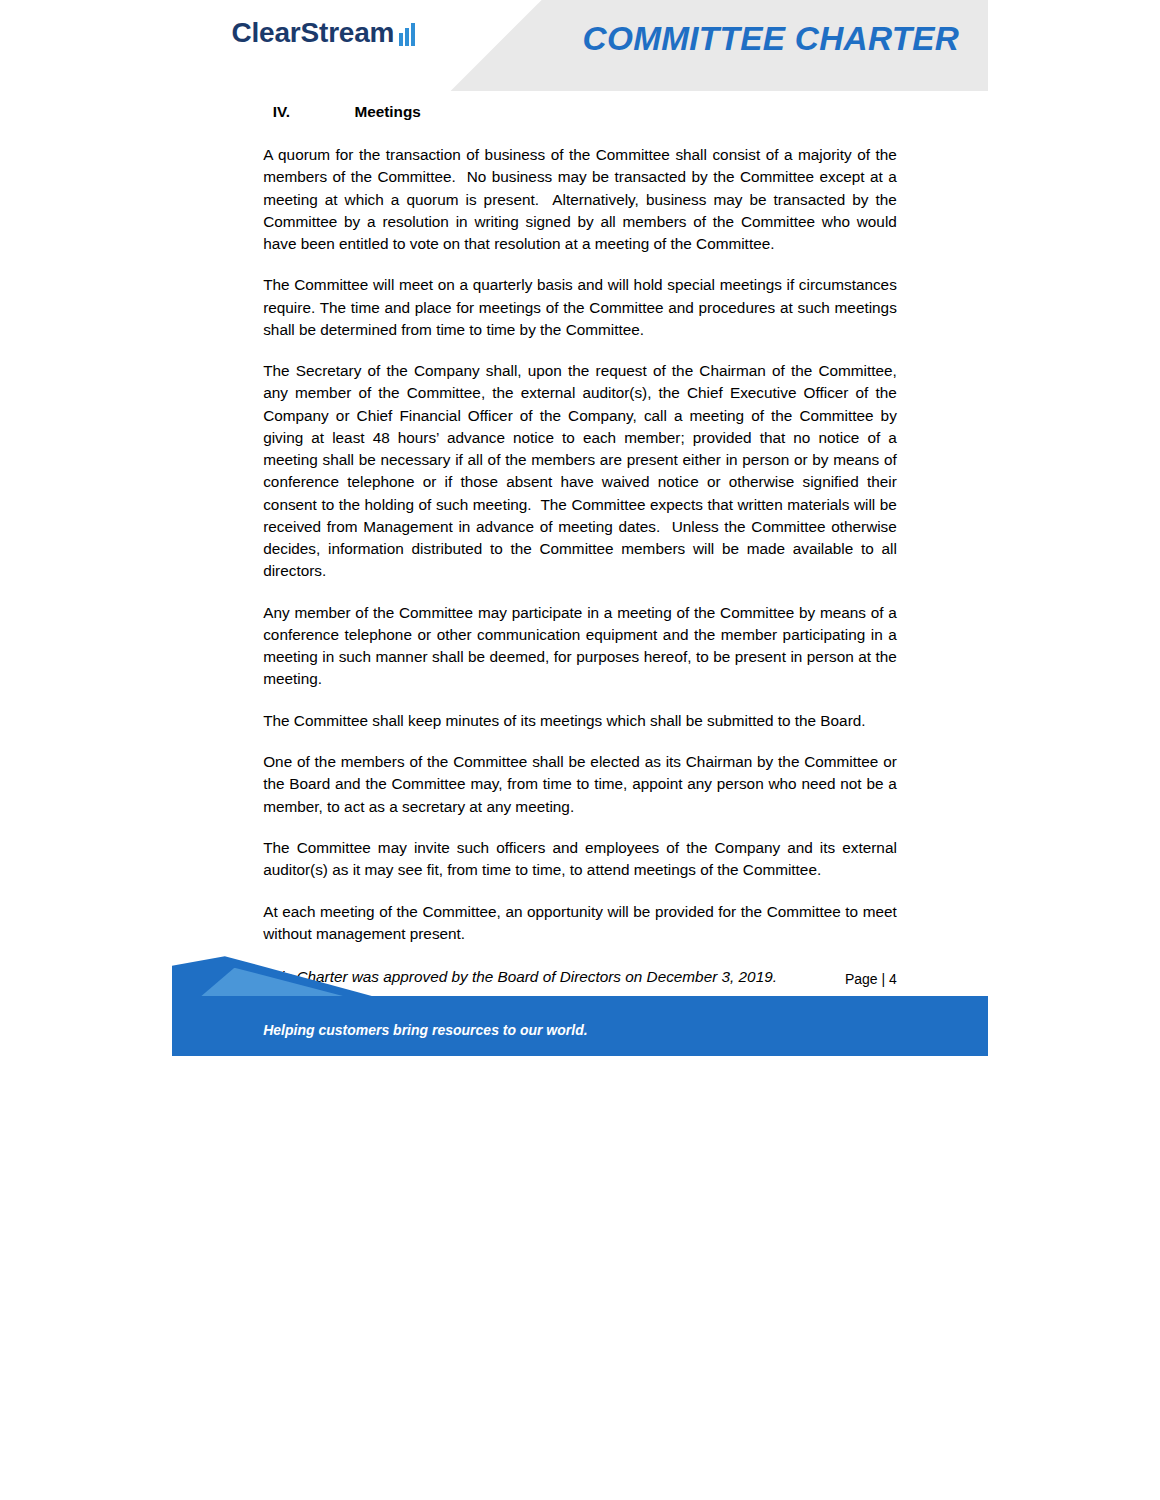ClearStream
COMMITTEE CHARTER
IV. Meetings
A quorum for the transaction of business of the Committee shall consist of a majority of the members of the Committee. No business may be transacted by the Committee except at a meeting at which a quorum is present. Alternatively, business may be transacted by the Committee by a resolution in writing signed by all members of the Committee who would have been entitled to vote on that resolution at a meeting of the Committee.
The Committee will meet on a quarterly basis and will hold special meetings if circumstances require. The time and place for meetings of the Committee and procedures at such meetings shall be determined from time to time by the Committee.
The Secretary of the Company shall, upon the request of the Chairman of the Committee, any member of the Committee, the external auditor(s), the Chief Executive Officer of the Company or Chief Financial Officer of the Company, call a meeting of the Committee by giving at least 48 hours’ advance notice to each member; provided that no notice of a meeting shall be necessary if all of the members are present either in person or by means of conference telephone or if those absent have waived notice or otherwise signified their consent to the holding of such meeting. The Committee expects that written materials will be received from Management in advance of meeting dates. Unless the Committee otherwise decides, information distributed to the Committee members will be made available to all directors.
Any member of the Committee may participate in a meeting of the Committee by means of a conference telephone or other communication equipment and the member participating in a meeting in such manner shall be deemed, for purposes hereof, to be present in person at the meeting.
The Committee shall keep minutes of its meetings which shall be submitted to the Board.
One of the members of the Committee shall be elected as its Chairman by the Committee or the Board and the Committee may, from time to time, appoint any person who need not be a member, to act as a secretary at any meeting.
The Committee may invite such officers and employees of the Company and its external auditor(s) as it may see fit, from time to time, to attend meetings of the Committee.
At each meeting of the Committee, an opportunity will be provided for the Committee to meet without management present.
This Charter was approved by the Board of Directors on December 3, 2019.
Page | 4
Helping customers bring resources to our world.